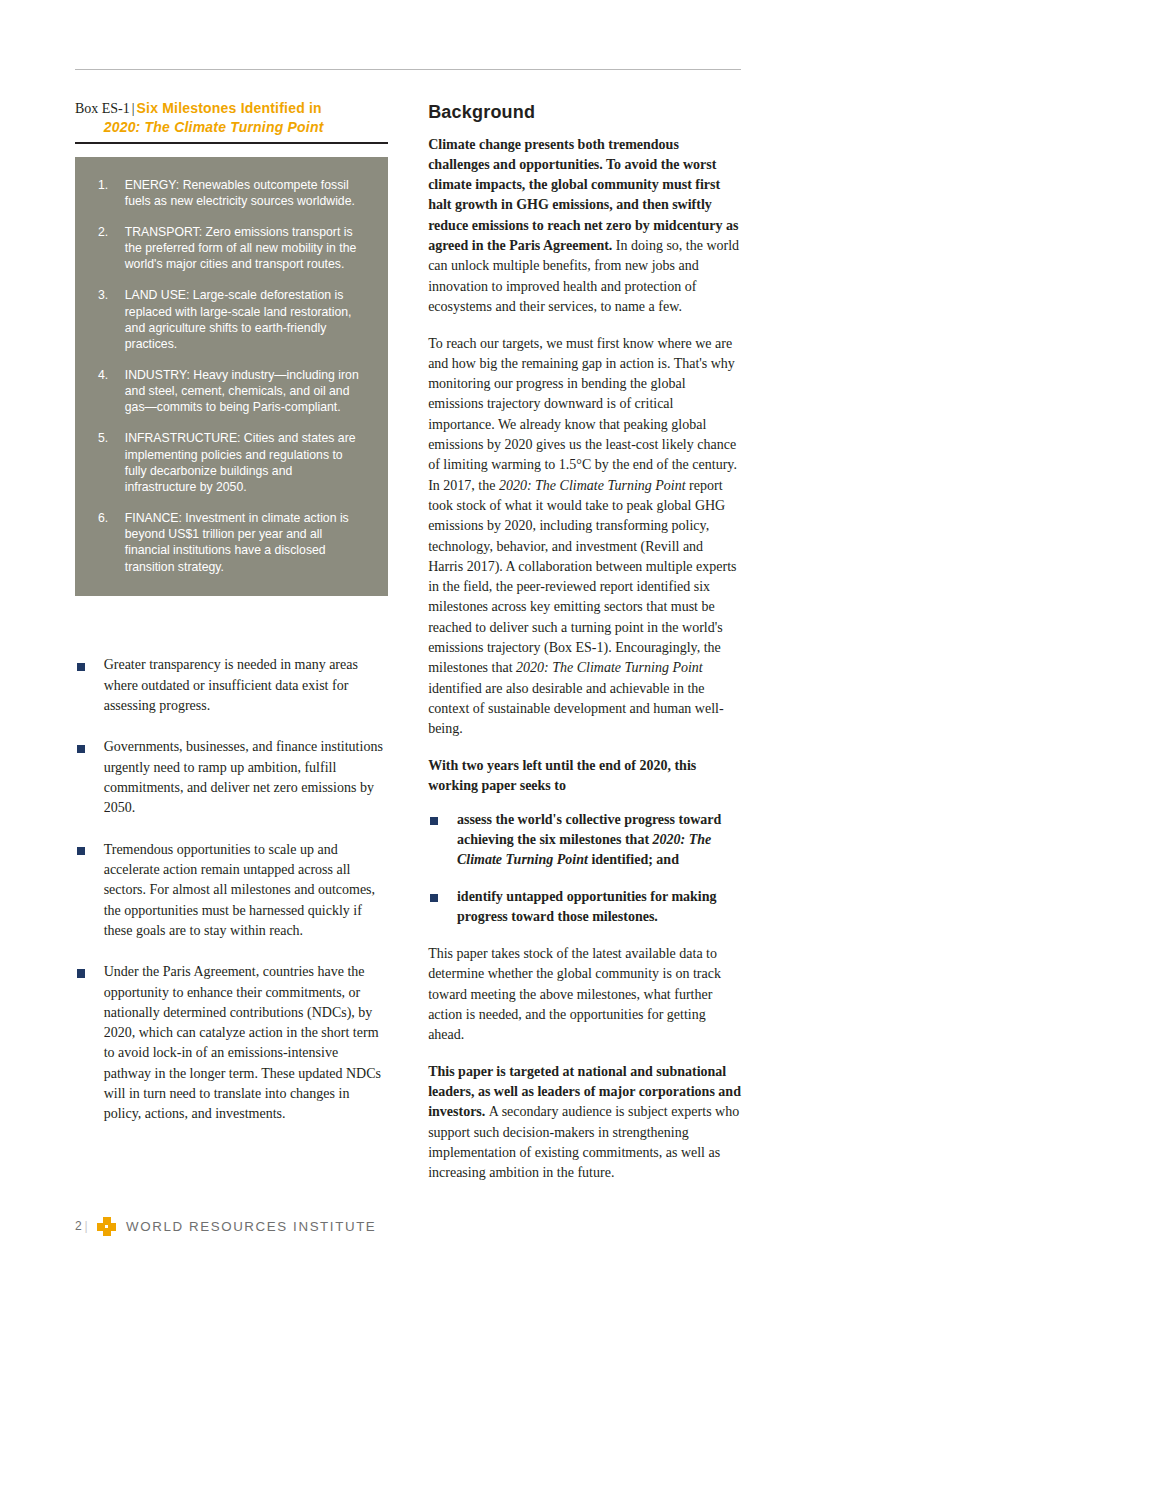Box ES-1|Six Milestones Identified in 2020: The Climate Turning Point
ENERGY: Renewables outcompete fossil fuels as new electricity sources worldwide.
TRANSPORT: Zero emissions transport is the preferred form of all new mobility in the world's major cities and transport routes.
LAND USE: Large-scale deforestation is replaced with large-scale land restoration, and agriculture shifts to earth-friendly practices.
INDUSTRY: Heavy industry—including iron and steel, cement, chemicals, and oil and gas—commits to being Paris-compliant.
INFRASTRUCTURE: Cities and states are implementing policies and regulations to fully decarbonize buildings and infrastructure by 2050.
FINANCE: Investment in climate action is beyond US$1 trillion per year and all financial institutions have a disclosed transition strategy.
Greater transparency is needed in many areas where outdated or insufficient data exist for assessing progress.
Governments, businesses, and finance institutions urgently need to ramp up ambition, fulfill commitments, and deliver net zero emissions by 2050.
Tremendous opportunities to scale up and accelerate action remain untapped across all sectors. For almost all milestones and outcomes, the opportunities must be harnessed quickly if these goals are to stay within reach.
Under the Paris Agreement, countries have the opportunity to enhance their commitments, or nationally determined contributions (NDCs), by 2020, which can catalyze action in the short term to avoid lock-in of an emissions-intensive pathway in the longer term. These updated NDCs will in turn need to translate into changes in policy, actions, and investments.
Background
Climate change presents both tremendous challenges and opportunities. To avoid the worst climate impacts, the global community must first halt growth in GHG emissions, and then swiftly reduce emissions to reach net zero by midcentury as agreed in the Paris Agreement. In doing so, the world can unlock multiple benefits, from new jobs and innovation to improved health and protection of ecosystems and their services, to name a few.
To reach our targets, we must first know where we are and how big the remaining gap in action is. That's why monitoring our progress in bending the global emissions trajectory downward is of critical importance. We already know that peaking global emissions by 2020 gives us the least-cost likely chance of limiting warming to 1.5°C by the end of the century. In 2017, the 2020: The Climate Turning Point report took stock of what it would take to peak global GHG emissions by 2020, including transforming policy, technology, behavior, and investment (Revill and Harris 2017). A collaboration between multiple experts in the field, the peer-reviewed report identified six milestones across key emitting sectors that must be reached to deliver such a turning point in the world's emissions trajectory (Box ES-1). Encouragingly, the milestones that 2020: The Climate Turning Point identified are also desirable and achievable in the context of sustainable development and human well-being.
With two years left until the end of 2020, this working paper seeks to
assess the world's collective progress toward achieving the six milestones that 2020: The Climate Turning Point identified; and
identify untapped opportunities for making progress toward those milestones.
This paper takes stock of the latest available data to determine whether the global community is on track toward meeting the above milestones, what further action is needed, and the opportunities for getting ahead.
This paper is targeted at national and subnational leaders, as well as leaders of major corporations and investors. A secondary audience is subject experts who support such decision-makers in strengthening implementation of existing commitments, as well as increasing ambition in the future.
2| WORLD RESOURCES INSTITUTE